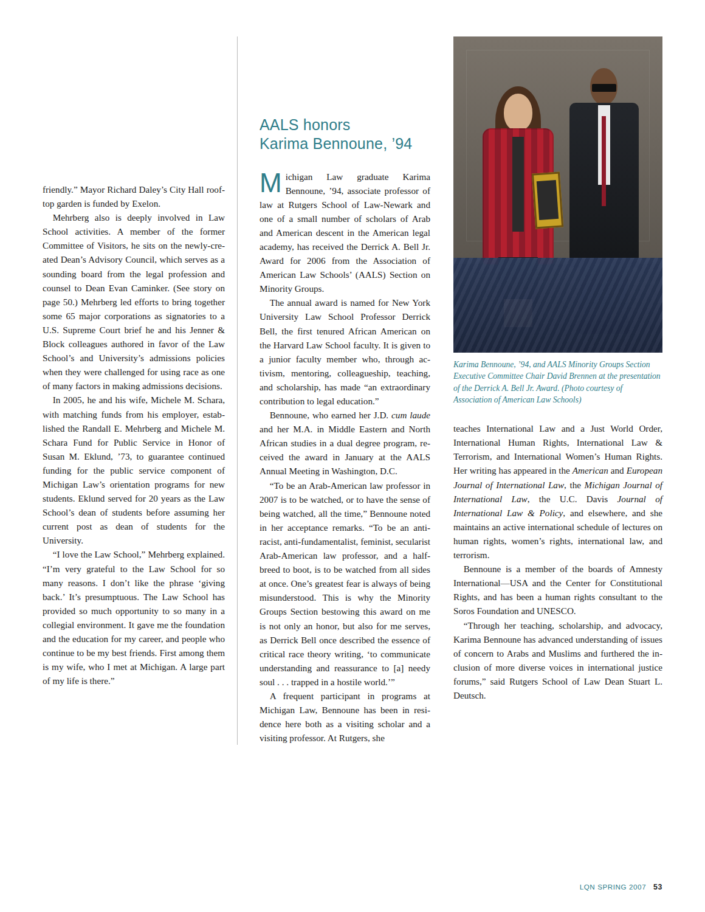friendly.” Mayor Richard Daley’s City Hall rooftop garden is funded by Exelon.
Mehrberg also is deeply involved in Law School activities. A member of the former Committee of Visitors, he sits on the newly-created Dean’s Advisory Council, which serves as a sounding board from the legal profession and counsel to Dean Evan Caminker. (See story on page 50.) Mehrberg led efforts to bring together some 65 major corporations as signatories to a U.S. Supreme Court brief he and his Jenner & Block colleagues authored in favor of the Law School’s and University’s admissions policies when they were challenged for using race as one of many factors in making admissions decisions.
In 2005, he and his wife, Michele M. Schara, with matching funds from his employer, established the Randall E. Mehrberg and Michele M. Schara Fund for Public Service in Honor of Susan M. Eklund, ’73, to guarantee continued funding for the public service component of Michigan Law’s orientation programs for new students. Eklund served for 20 years as the Law School’s dean of students before assuming her current post as dean of students for the University.
“I love the Law School,” Mehrberg explained. “I’m very grateful to the Law School for so many reasons. I don’t like the phrase ‘giving back.’ It’s presumptuous. The Law School has provided so much opportunity to so many in a collegial environment. It gave me the foundation and the education for my career, and people who continue to be my best friends. First among them is my wife, who I met at Michigan. A large part of my life is there.”
AALS honors
Karima Bennoune, ’94
Michigan Law graduate Karima Bennoune, ’94, associate professor of law at Rutgers School of Law-Newark and one of a small number of scholars of Arab and American descent in the American legal academy, has received the Derrick A. Bell Jr. Award for 2006 from the Association of American Law Schools’ (AALS) Section on Minority Groups.
The annual award is named for New York University Law School Professor Derrick Bell, the first tenured African American on the Harvard Law School faculty. It is given to a junior faculty member who, through activism, mentoring, colleagueship, teaching, and scholarship, has made “an extraordinary contribution to legal education.”
Bennoune, who earned her J.D. cum laude and her M.A. in Middle Eastern and North African studies in a dual degree program, received the award in January at the AALS Annual Meeting in Washington, D.C.
“To be an Arab-American law professor in 2007 is to be watched, or to have the sense of being watched, all the time,” Bennoune noted in her acceptance remarks. “To be an anti-racist, anti-fundamentalist, feminist, secularist Arab-American law professor, and a half-breed to boot, is to be watched from all sides at once. One’s greatest fear is always of being misunderstood. This is why the Minority Groups Section bestowing this award on me is not only an honor, but also for me serves, as Derrick Bell once described the essence of critical race theory writing, ‘to communicate understanding and reassurance to [a] needy soul . . . trapped in a hostile world.’”
A frequent participant in programs at Michigan Law, Bennoune has been in residence here both as a visiting scholar and a visiting professor. At Rutgers, she
Karima Bennoune, ’94, and AALS Minority Groups Section Executive Committee Chair David Brennen at the presentation of the Derrick A. Bell Jr. Award. (Photo courtesy of Association of American Law Schools)
teaches International Law and a Just World Order, International Human Rights, International Law & Terrorism, and International Women’s Human Rights. Her writing has appeared in the American and European Journal of International Law, the Michigan Journal of International Law, the U.C. Davis Journal of International Law & Policy, and elsewhere, and she maintains an active international schedule of lectures on human rights, women’s rights, international law, and terrorism.
Bennoune is a member of the boards of Amnesty International—USA and the Center for Constitutional Rights, and has been a human rights consultant to the Soros Foundation and UNESCO.
“Through her teaching, scholarship, and advocacy, Karima Bennoune has advanced understanding of issues of concern to Arabs and Muslims and furthered the inclusion of more diverse voices in international justice forums,” said Rutgers School of Law Dean Stuart L. Deutsch.
LQN SPRING 2007 53